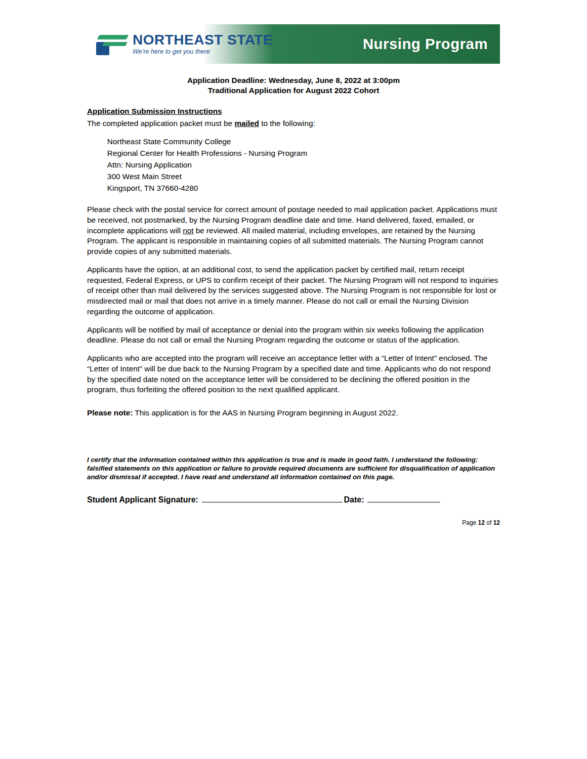NORTHEAST STATE
We're here to get you there
Nursing Program
Application Deadline: Wednesday, June 8, 2022 at 3:00pm Traditional Application for August 2022 Cohort
Application Submission Instructions
The completed application packet must be mailed to the following:
Northeast State Community College
Regional Center for Health Professions - Nursing Program
Attn: Nursing Application
300 West Main Street
Kingsport, TN 37660-4280
Please check with the postal service for correct amount of postage needed to mail application packet. Applications must be received, not postmarked, by the Nursing Program deadline date and time. Hand delivered, faxed, emailed, or incomplete applications will not be reviewed. All mailed material, including envelopes, are retained by the Nursing Program. The applicant is responsible in maintaining copies of all submitted materials. The Nursing Program cannot provide copies of any submitted materials.
Applicants have the option, at an additional cost, to send the application packet by certified mail, return receipt requested, Federal Express, or UPS to confirm receipt of their packet. The Nursing Program will not respond to inquiries of receipt other than mail delivered by the services suggested above. The Nursing Program is not responsible for lost or misdirected mail or mail that does not arrive in a timely manner. Please do not call or email the Nursing Division regarding the outcome of application.
Applicants will be notified by mail of acceptance or denial into the program within six weeks following the application deadline. Please do not call or email the Nursing Program regarding the outcome or status of the application.
Applicants who are accepted into the program will receive an acceptance letter with a “Letter of Intent” enclosed. The “Letter of Intent” will be due back to the Nursing Program by a specified date and time. Applicants who do not respond by the specified date noted on the acceptance letter will be considered to be declining the offered position in the program, thus forfeiting the offered position to the next qualified applicant.
Please note: This application is for the AAS in Nursing Program beginning in August 2022.
I certify that the information contained within this application is true and is made in good faith. I understand the following: falsified statements on this application or failure to provide required documents are sufficient for disqualification of application and/or dismissal if accepted. I have read and understand all information contained on this page.
Student Applicant Signature: Date:
Page 12 of 12